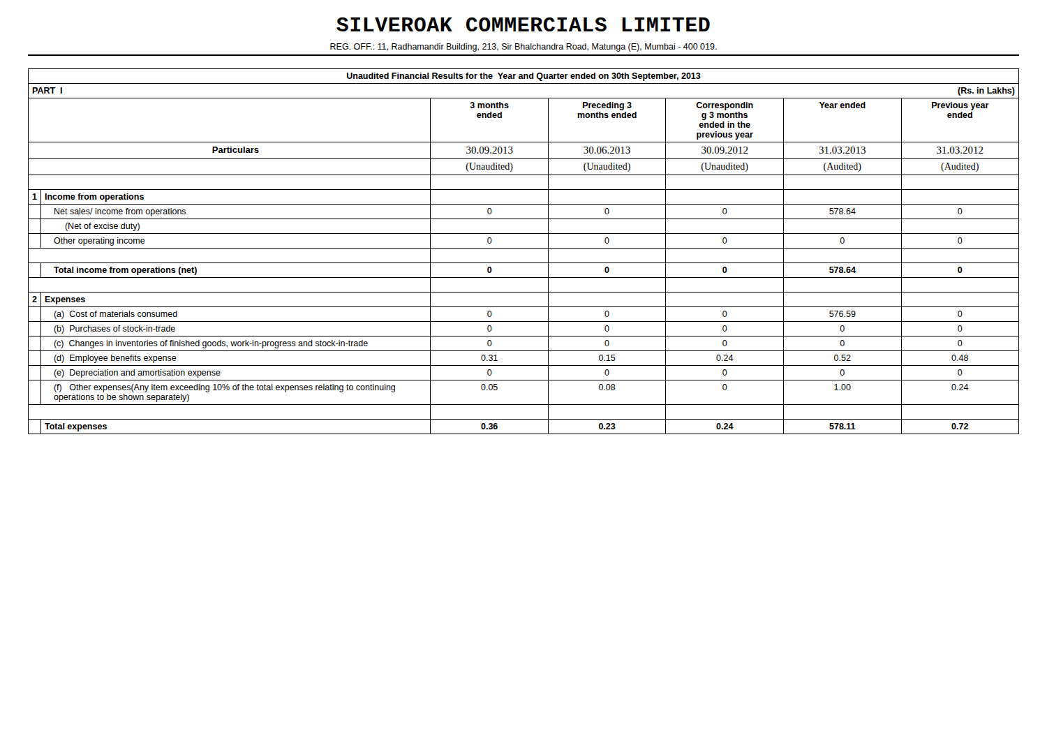SILVEROAK COMMERCIALS LIMITED
REG. OFF.: 11, Radhamandir Building, 213, Sir Bhalchandra Road, Matunga (E), Mumbai - 400 019.
| Unaudited Financial Results for the Year and Quarter ended on 30th September, 2013 |
| PART I | | (Rs. in Lakhs) |
| | | 3 months ended | Preceding 3 months ended | Correspondin g 3 months ended in the previous year | Year ended | Previous year ended |
| | Particulars | 30.09.2013 | 30.06.2013 | 30.09.2012 | 31.03.2013 | 31.03.2012 |
| | | (Unaudited) | (Unaudited) | (Unaudited) | (Audited) | (Audited) |
| 1 | Income from operations | | | | | |
| | Net sales/ income from operations | 0 | 0 | 0 | 578.64 | 0 |
| | (Net of excise duty) | | | | | |
| | Other operating income | 0 | 0 | 0 | 0 | 0 |
| | Total income from operations (net) | 0 | 0 | 0 | 578.64 | 0 |
| 2 | Expenses | | | | | |
| | (a) Cost of materials consumed | 0 | 0 | 0 | 576.59 | 0 |
| | (b) Purchases of stock-in-trade | 0 | 0 | 0 | 0 | 0 |
| | (c) Changes in inventories of finished goods, work-in-progress and stock-in-trade | 0 | 0 | 0 | 0 | 0 |
| | (d) Employee benefits expense | 0.31 | 0.15 | 0.24 | 0.52 | 0.48 |
| | (e) Depreciation and amortisation expense | 0 | 0 | 0 | 0 | 0 |
| | (f) Other expenses(Any item exceeding 10% of the total expenses relating to continuing operations to be shown separately) | 0.05 | 0.08 | 0 | 1.00 | 0.24 |
| | Total expenses | 0.36 | 0.23 | 0.24 | 578.11 | 0.72 |